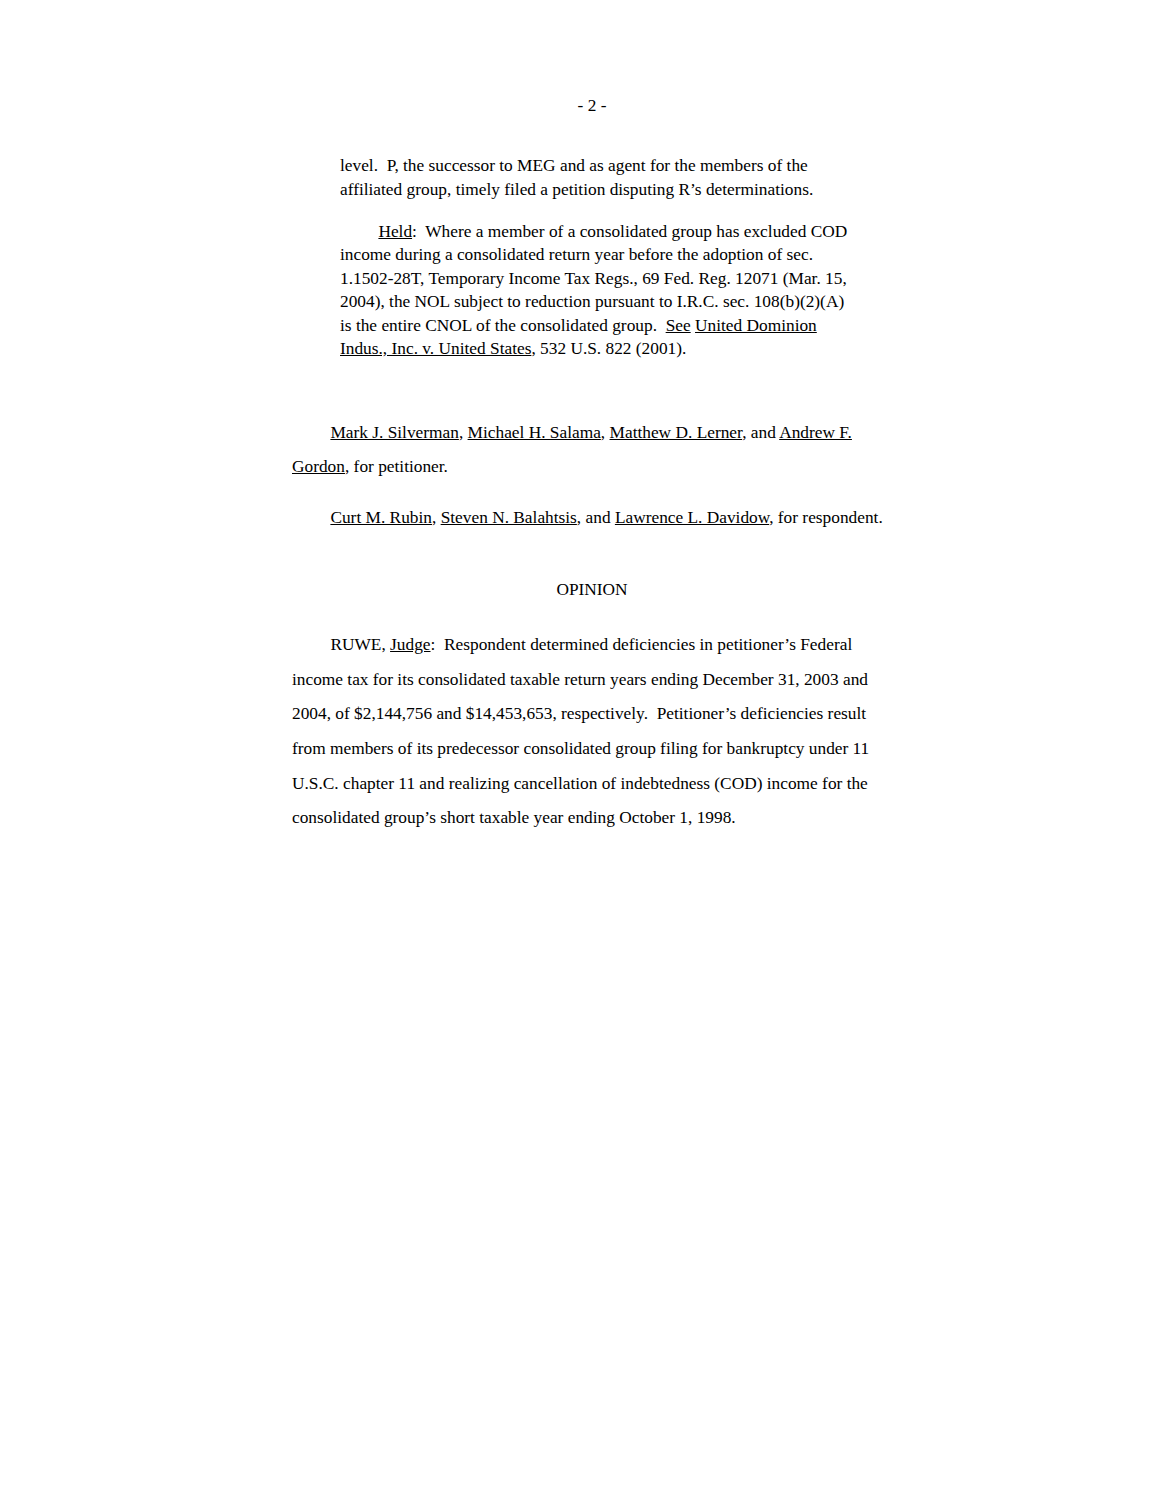- 2 -
level. P, the successor to MEG and as agent for the members of the affiliated group, timely filed a petition disputing R’s determinations.
Held: Where a member of a consolidated group has excluded COD income during a consolidated return year before the adoption of sec. 1.1502-28T, Temporary Income Tax Regs., 69 Fed. Reg. 12071 (Mar. 15, 2004), the NOL subject to reduction pursuant to I.R.C. sec. 108(b)(2)(A) is the entire CNOL of the consolidated group. See United Dominion Indus., Inc. v. United States, 532 U.S. 822 (2001).
Mark J. Silverman, Michael H. Salama, Matthew D. Lerner, and Andrew F. Gordon, for petitioner.
Curt M. Rubin, Steven N. Balahtsis, and Lawrence L. Davidow, for respondent.
OPINION
RUWE, Judge: Respondent determined deficiencies in petitioner’s Federal income tax for its consolidated taxable return years ending December 31, 2003 and 2004, of $2,144,756 and $14,453,653, respectively. Petitioner’s deficiencies result from members of its predecessor consolidated group filing for bankruptcy under 11 U.S.C. chapter 11 and realizing cancellation of indebtedness (COD) income for the consolidated group’s short taxable year ending October 1, 1998.